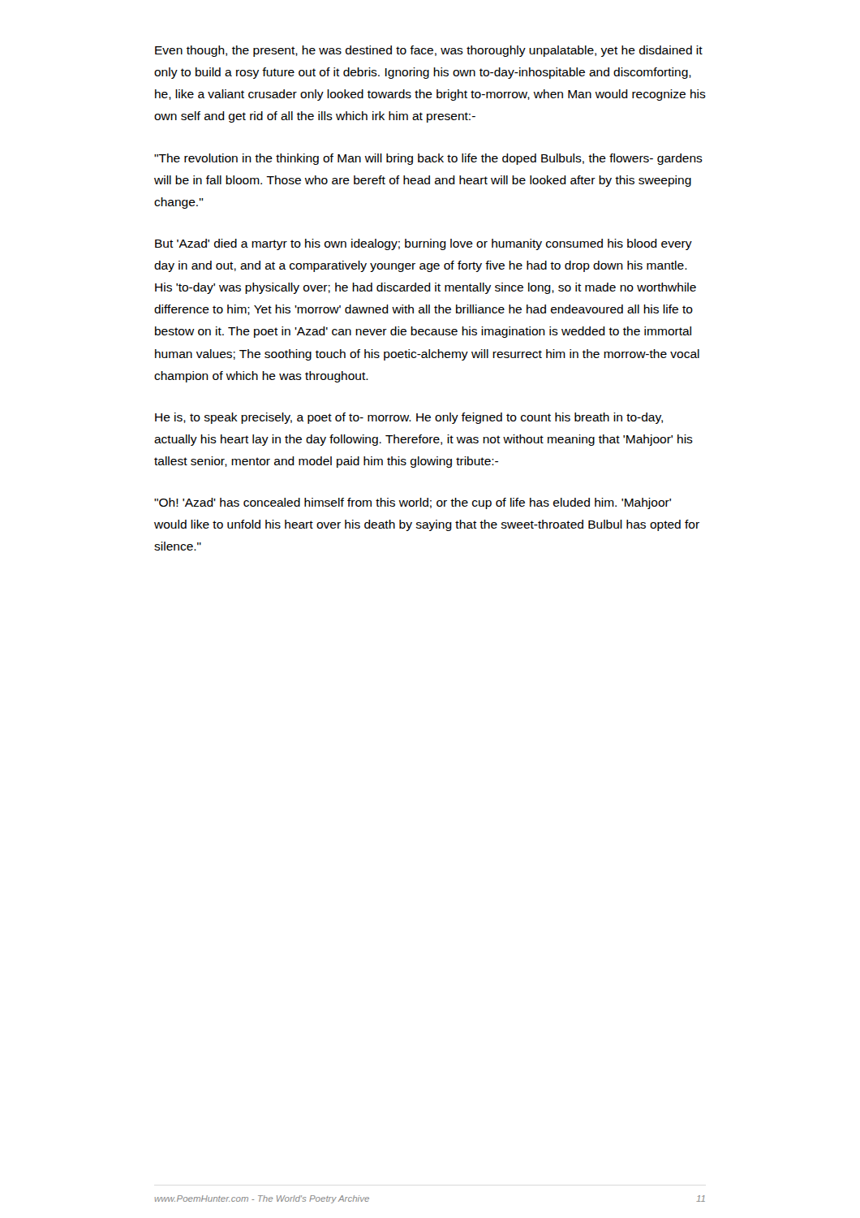Even though, the present, he was destined to face, was thoroughly unpalatable, yet he disdained it only to build a rosy future out of it debris. Ignoring his own to-day-inhospitable and discomforting, he, like a valiant crusader only looked towards the bright to-morrow, when Man would recognize his own self and get rid of all the ills which irk him at present:-
"The revolution in the thinking of Man will bring back to life the doped Bulbuls, the flowers- gardens will be in fall bloom. Those who are bereft of head and heart will be looked after by this sweeping change."
But 'Azad' died a martyr to his own idealogy; burning love or humanity consumed his blood every day in and out, and at a comparatively younger age of forty five he had to drop down his mantle. His 'to-day' was physically over; he had discarded it mentally since long, so it made no worthwhile difference to him; Yet his 'morrow' dawned with all the brilliance he had endeavoured all his life to bestow on it. The poet in 'Azad' can never die because his imagination is wedded to the immortal human values; The soothing touch of his poetic-alchemy will resurrect him in the morrow-the vocal champion of which he was throughout.
He is, to speak precisely, a poet of to- morrow. He only feigned to count his breath in to-day, actually his heart lay in the day following. Therefore, it was not without meaning that 'Mahjoor' his tallest senior, mentor and model paid him this glowing tribute:-
"Oh! 'Azad' has concealed himself from this world; or the cup of life has eluded him. 'Mahjoor' would like to unfold his heart over his death by saying that the sweet-throated Bulbul has opted for silence."
www.PoemHunter.com - The World's Poetry Archive 11